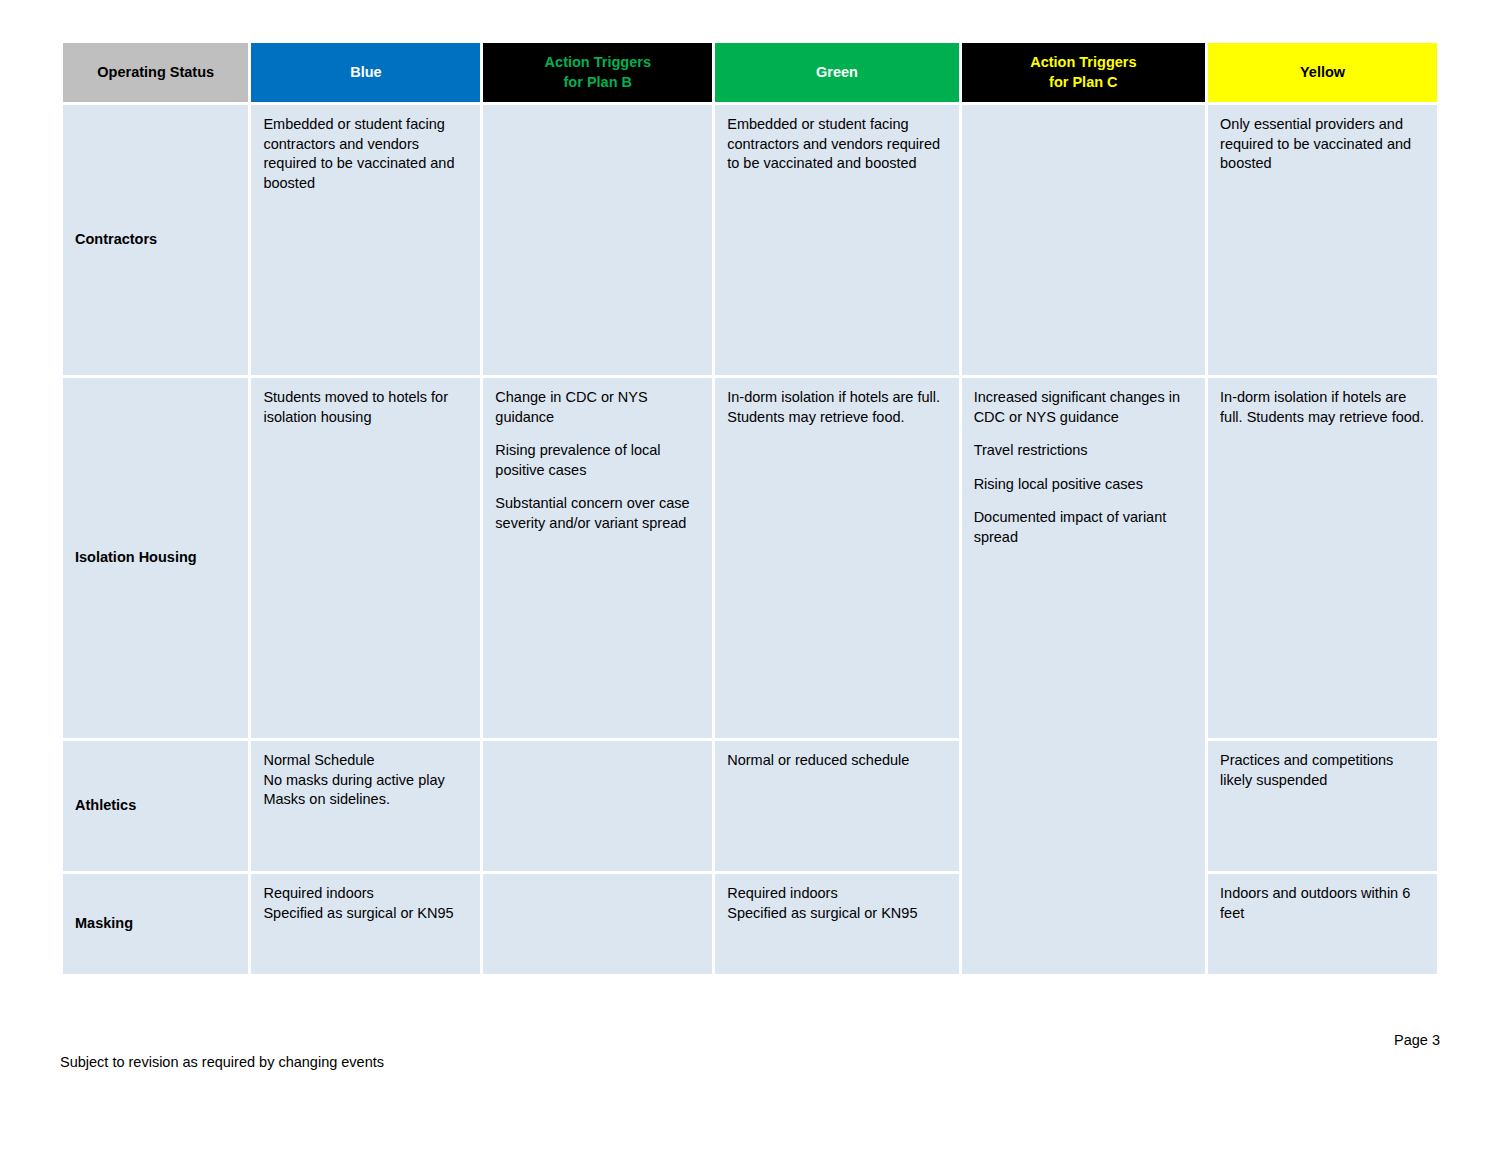| Operating Status | Blue | Action Triggers for Plan B | Green | Action Triggers for Plan C | Yellow |
| --- | --- | --- | --- | --- | --- |
| Contractors | Embedded or student facing contractors and vendors required to be vaccinated and boosted | | Embedded or student facing contractors and vendors required to be vaccinated and boosted | | Only essential providers and required to be vaccinated and boosted |
| Isolation Housing | Students moved to hotels for isolation housing | Change in CDC or NYS guidance Rising prevalence of local positive cases Substantial concern over case severity and/or variant spread | In-dorm isolation if hotels are full. Students may retrieve food. | Increased significant changes in CDC or NYS guidance Travel restrictions Rising local positive cases Documented impact of variant spread | In-dorm isolation if hotels are full. Students may retrieve food. |
| Athletics | Normal Schedule No masks during active play Masks on sidelines. | | Normal or reduced schedule | Practices and competitions likely suspended |
| Masking | Required indoors Specified as surgical or KN95 | | Required indoors Specified as surgical or KN95 | Indoors and outdoors within 6 feet |
Page 3
Subject to revision as required by changing events